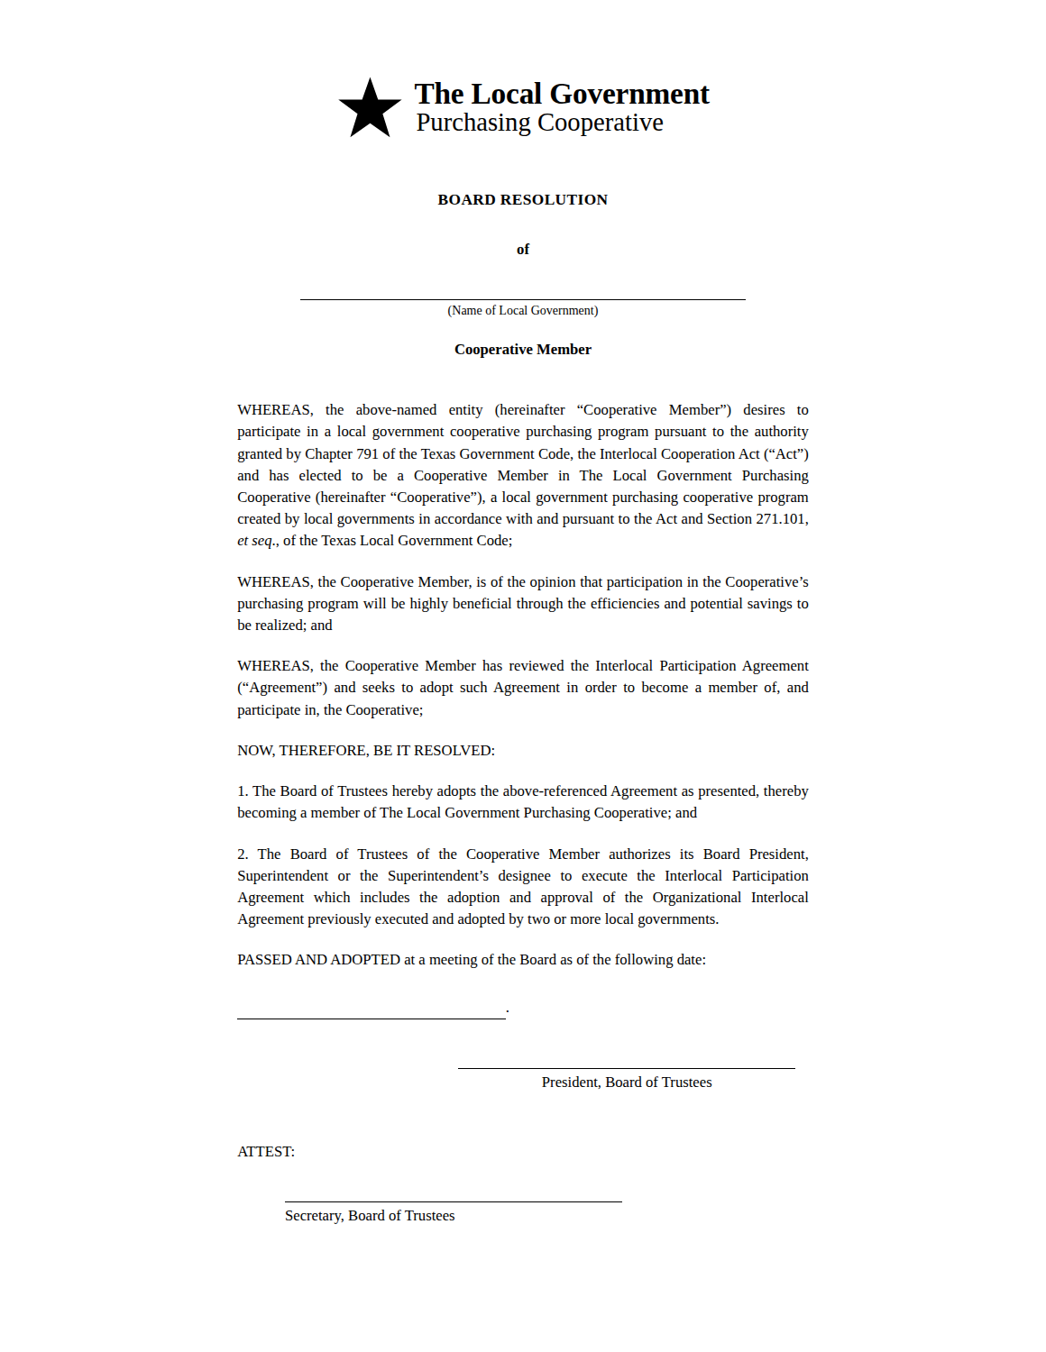The Local Government
Purchasing Cooperative
BOARD RESOLUTION
of
(Name of Local Government)
Cooperative Member
WHEREAS, the above-named entity (hereinafter “Cooperative Member”) desires to participate in a local government cooperative purchasing program pursuant to the authority granted by Chapter 791 of the Texas Government Code, the Interlocal Cooperation Act (“Act”) and has elected to be a Cooperative Member in The Local Government Purchasing Cooperative (hereinafter “Cooperative”), a local government purchasing cooperative program created by local governments in accordance with and pursuant to the Act and Section 271.101, et seq., of the Texas Local Government Code;
WHEREAS, the Cooperative Member, is of the opinion that participation in the Cooperative’s purchasing program will be highly beneficial through the efficiencies and potential savings to be realized; and
WHEREAS, the Cooperative Member has reviewed the Interlocal Participation Agreement (“Agreement”) and seeks to adopt such Agreement in order to become a member of, and participate in, the Cooperative;
NOW, THEREFORE, BE IT RESOLVED:
1. The Board of Trustees hereby adopts the above-referenced Agreement as presented, thereby becoming a member of The Local Government Purchasing Cooperative; and
2. The Board of Trustees of the Cooperative Member authorizes its Board President, Superintendent or the Superintendent’s designee to execute the Interlocal Participation Agreement which includes the adoption and approval of the Organizational Interlocal Agreement previously executed and adopted by two or more local governments.
PASSED AND ADOPTED at a meeting of the Board as of the following date:
.
President, Board of Trustees
ATTEST:
Secretary, Board of Trustees